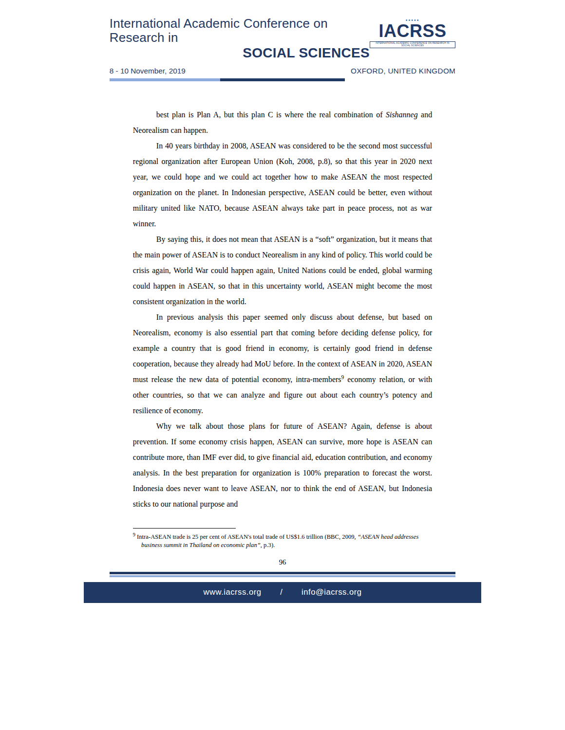International Academic Conference on Research in
SOCIAL SCIENCES
•••••
IACRSS
INTERNATIONAL ACADEMIC CONFERENCE ON RESEARCH IN SOCIAL SCIENCES
8 - 10 November, 2019
OXFORD, UNITED KINGDOM
best plan is Plan A, but this plan C is where the real combination of Sishanneg and Neorealism can happen.
In 40 years birthday in 2008, ASEAN was considered to be the second most successful regional organization after European Union (Koh, 2008, p.8), so that this year in 2020 next year, we could hope and we could act together how to make ASEAN the most respected organization on the planet. In Indonesian perspective, ASEAN could be better, even without military united like NATO, because ASEAN always take part in peace process, not as war winner.
By saying this, it does not mean that ASEAN is a “soft” organization, but it means that the main power of ASEAN is to conduct Neorealism in any kind of policy. This world could be crisis again, World War could happen again, United Nations could be ended, global warming could happen in ASEAN, so that in this uncertainty world, ASEAN might become the most consistent organization in the world.
In previous analysis this paper seemed only discuss about defense, but based on Neorealism, economy is also essential part that coming before deciding defense policy, for example a country that is good friend in economy, is certainly good friend in defense cooperation, because they already had MoU before. In the context of ASEAN in 2020, ASEAN must release the new data of potential economy, intra-members9 economy relation, or with other countries, so that we can analyze and figure out about each country’s potency and resilience of economy.
Why we talk about those plans for future of ASEAN? Again, defense is about prevention. If some economy crisis happen, ASEAN can survive, more hope is ASEAN can contribute more, than IMF ever did, to give financial aid, education contribution, and economy analysis. In the best preparation for organization is 100% preparation to forecast the worst. Indonesia does never want to leave ASEAN, nor to think the end of ASEAN, but Indonesia sticks to our national purpose and
9 Intra-ASEAN trade is 25 per cent of ASEAN's total trade of US$1.6 trillion (BBC, 2009, “ASEAN head addresses business summit in Thailand on economic plan”, p.3).
96
www.iacrss.org / info@iacrss.org